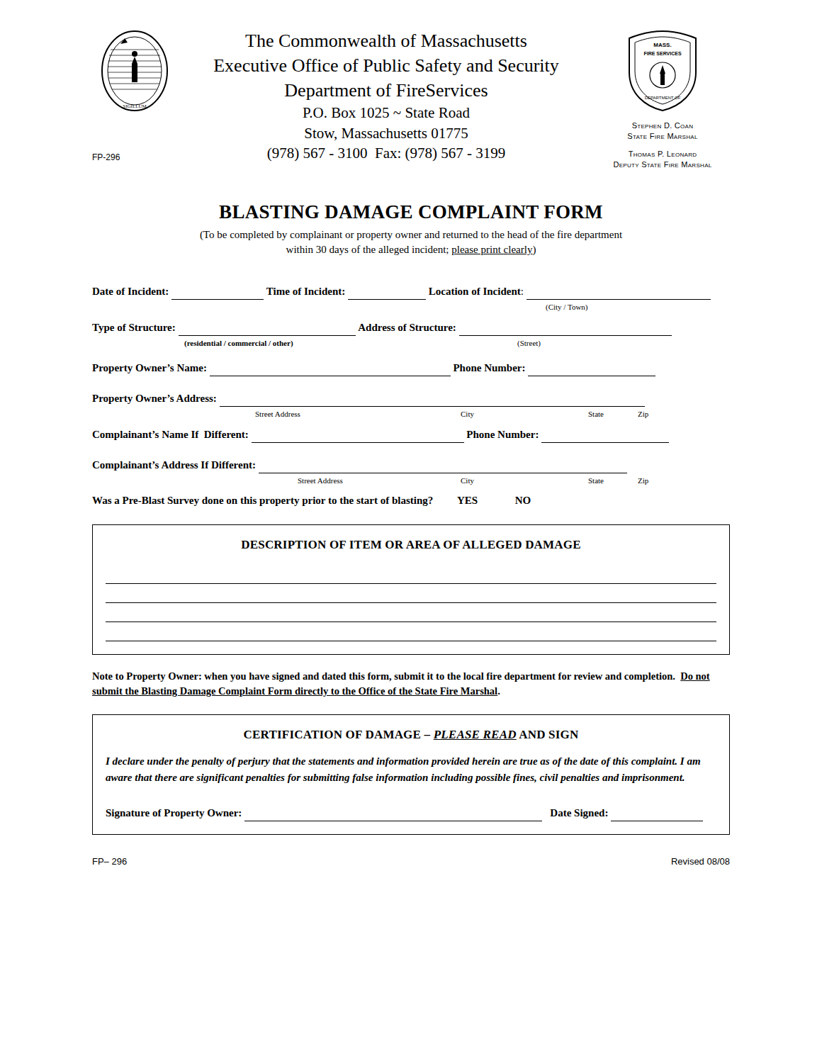The Commonwealth of Massachusetts
Executive Office of Public Safety and Security
Department of FireServices
P.O. Box 1025 ~ State Road
Stow, Massachusetts 01775
(978) 567 - 3100 Fax: (978) 567 - 3199
Stephen D. Coan
State Fire Marshal
Thomas P. Leonard
Deputy State Fire Marshal
FP-296
BLASTING DAMAGE COMPLAINT FORM
(To be completed by complainant or property owner and returned to the head of the fire department
within 30 days of the alleged incident; please print clearly)
Date of Incident: Time of Incident: Location of Incident:
(City / Town)
Type of Structure: Address of Structure:
(residential / commercial / other) (Street)
Property Owner’s Name: Phone Number:
Property Owner’s Address:
Street Address City State Zip
Complainant’s Name If Different: Phone Number:
Complainant’s Address If Different:
Street Address City State Zip
Was a Pre-Blast Survey done on this property prior to the start of blasting? YES NO
DESCRIPTION OF ITEM OR AREA OF ALLEGED DAMAGE
Note to Property Owner: when you have signed and dated this form, submit it to the local fire department for review and completion. Do not submit the Blasting Damage Complaint Form directly to the Office of the State Fire Marshal.
CERTIFICATION OF DAMAGE – PLEASE READ AND SIGN
I declare under the penalty of perjury that the statements and information provided herein are true as of the date of this complaint. I am aware that there are significant penalties for submitting false information including possible fines, civil penalties and imprisonment.
Signature of Property Owner: Date Signed:
FP– 296
Revised 08/08